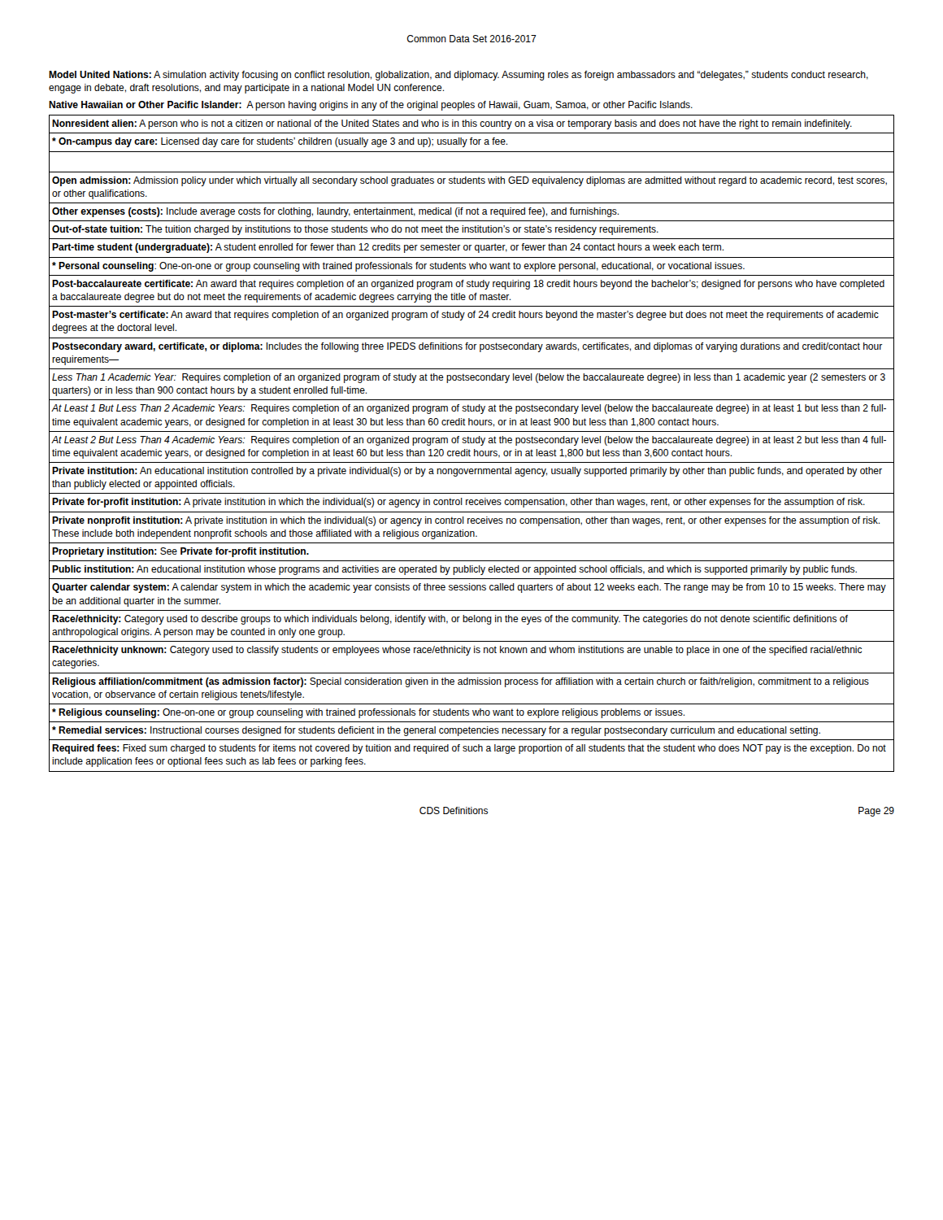Common Data Set 2016-2017
Model United Nations: A simulation activity focusing on conflict resolution, globalization, and diplomacy. Assuming roles as foreign ambassadors and “delegates,” students conduct research, engage in debate, draft resolutions, and may participate in a national Model UN conference.
Native Hawaiian or Other Pacific Islander: A person having origins in any of the original peoples of Hawaii, Guam, Samoa, or other Pacific Islands.
| Nonresident alien: A person who is not a citizen or national of the United States and who is in this country on a visa or temporary basis and does not have the right to remain indefinitely. |
| * On-campus day care: Licensed day care for students’ children (usually age 3 and up); usually for a fee. |
| Open admission: Admission policy under which virtually all secondary school graduates or students with GED equivalency diplomas are admitted without regard to academic record, test scores, or other qualifications. |
| Other expenses (costs): Include average costs for clothing, laundry, entertainment, medical (if not a required fee), and furnishings. |
| Out-of-state tuition: The tuition charged by institutions to those students who do not meet the institution’s or state’s residency requirements. |
| Part-time student (undergraduate): A student enrolled for fewer than 12 credits per semester or quarter, or fewer than 24 contact hours a week each term. |
| * Personal counseling : One-on-one or group counseling with trained professionals for students who want to explore personal, educational, or vocational issues. |
| Post-baccalaureate certificate: An award that requires completion of an organized program of study requiring 18 credit hours beyond the bachelor’s; designed for persons who have completed a baccalaureate degree but do not meet the requirements of academic degrees carrying the title of master. |
| Post-master’s certificate: An award that requires completion of an organized program of study of 24 credit hours beyond the master’s degree but does not meet the requirements of academic degrees at the doctoral level. |
| Postsecondary award, certificate, or diploma: Includes the following three IPEDS definitions for postsecondary awards, certificates, and diplomas of varying durations and credit/contact hour requirements— |
| Less Than 1 Academic Year: Requires completion of an organized program of study at the postsecondary level (below the baccalaureate degree) in less than 1 academic year (2 semesters or 3 quarters) or in less than 900 contact hours by a student enrolled full-time. |
| At Least 1 But Less Than 2 Academic Years: Requires completion of an organized program of study at the postsecondary level (below the baccalaureate degree) in at least 1 but less than 2 full-time equivalent academic years, or designed for completion in at least 30 but less than 60 credit hours, or in at least 900 but less than 1,800 contact hours. |
| At Least 2 But Less Than 4 Academic Years: Requires completion of an organized program of study at the postsecondary level (below the baccalaureate degree) in at least 2 but less than 4 full-time equivalent academic years, or designed for completion in at least 60 but less than 120 credit hours, or in at least 1,800 but less than 3,600 contact hours. |
| Private institution: An educational institution controlled by a private individual(s) or by a nongovernmental agency, usually supported primarily by other than public funds, and operated by other than publicly elected or appointed officials. |
| Private for-profit institution: A private institution in which the individual(s) or agency in control receives compensation, other than wages, rent, or other expenses for the assumption of risk. |
| Private nonprofit institution: A private institution in which the individual(s) or agency in control receives no compensation, other than wages, rent, or other expenses for the assumption of risk. These include both independent nonprofit schools and those affiliated with a religious organization. |
| Proprietary institution: See Private for-profit institution. |
| Public institution: An educational institution whose programs and activities are operated by publicly elected or appointed school officials, and which is supported primarily by public funds. |
| Quarter calendar system: A calendar system in which the academic year consists of three sessions called quarters of about 12 weeks each. The range may be from 10 to 15 weeks. There may be an additional quarter in the summer. |
| Race/ethnicity: Category used to describe groups to which individuals belong, identify with, or belong in the eyes of the community. The categories do not denote scientific definitions of anthropological origins. A person may be counted in only one group. |
| Race/ethnicity unknown: Category used to classify students or employees whose race/ethnicity is not known and whom institutions are unable to place in one of the specified racial/ethnic categories. |
| Religious affiliation/commitment (as admission factor): Special consideration given in the admission process for affiliation with a certain church or faith/religion, commitment to a religious vocation, or observance of certain religious tenets/lifestyle. |
| * Religious counseling: One-on-one or group counseling with trained professionals for students who want to explore religious problems or issues. |
| * Remedial services: Instructional courses designed for students deficient in the general competencies necessary for a regular postsecondary curriculum and educational setting. |
| Required fees: Fixed sum charged to students for items not covered by tuition and required of such a large proportion of all students that the student who does NOT pay is the exception. Do not include application fees or optional fees such as lab fees or parking fees. |
CDS Definitions
Page 29